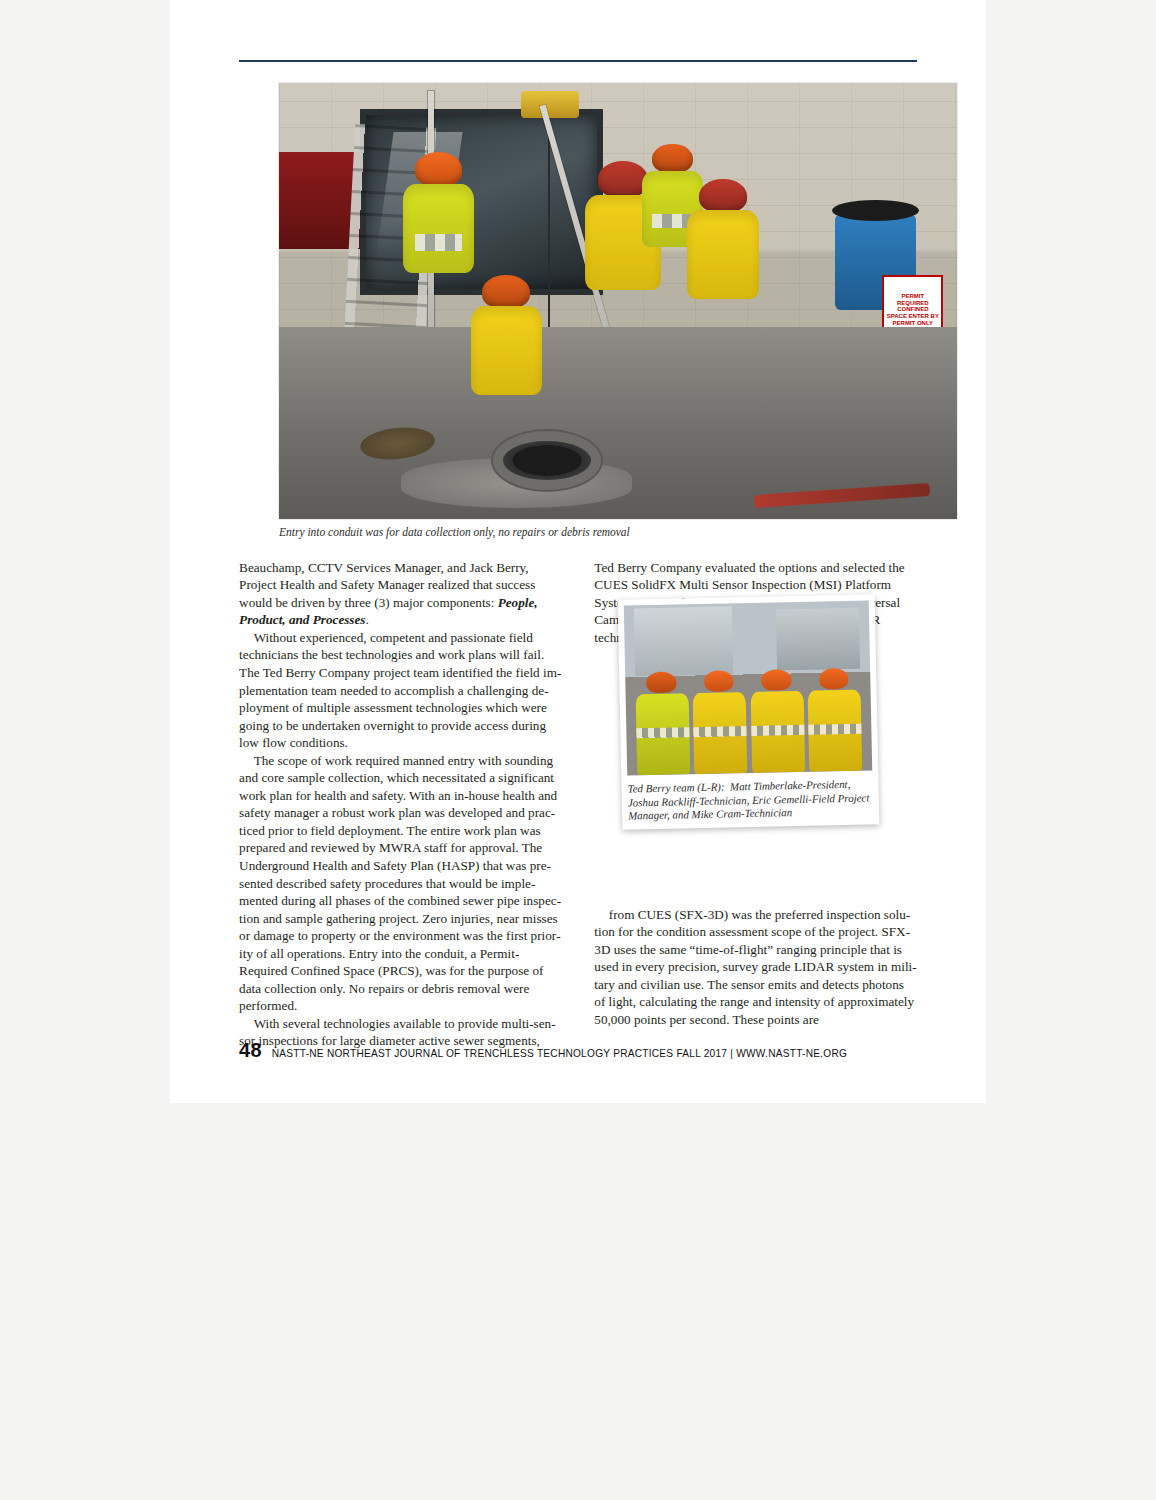PERMIT REQUIRED CONFINED SPACE ENTER BY PERMIT ONLY
Entry into conduit was for data collection only, no repairs or debris removal
Ted Berry team (L-R): Matt Timberlake-President, Joshua Rackliff-Technician, Eric Gemelli-Field Project Manager, and Mike Cram-Technician
Beauchamp, CCTV Services Manager, and Jack Berry, Project Health and Safety Manager realized that success would be driven by three (3) major components: People, Product, and Processes.
Without experienced, competent and passionate field technicians the best technologies and work plans will fail. The Ted Berry Company project team identified the field implementation team needed to accomplish a challenging deployment of multiple assessment technologies which were going to be undertaken overnight to provide access during low flow conditions.
The scope of work required manned entry with sounding and core sample collection, which necessitated a significant work plan for health and safety. With an in-house health and safety manager a robust work plan was developed and practiced prior to field deployment. The entire work plan was prepared and reviewed by MWRA staff for approval. The Underground Health and Safety Plan (HASP) that was presented described safety procedures that would be implemented during all phases of the combined sewer pipe inspection and sample gathering project. Zero injuries, near misses or damage to property or the environment was the first priority of all operations. Entry into the conduit, a Permit- Required Confined Space (PRCS), was for the purpose of data collection only. No repairs or debris removal were performed.
With several technologies available to provide multi-sensor inspections for large diameter active sewer segments, Ted Berry Company evaluated the options and selected the CUES SolidFX Multi Sensor Inspection (MSI) Platform System equipped with the side scanning Digital Universal Camera (DUC), LiDAR and digital Sonar. 3D LIDAR technology
from CUES (SFX-3D) was the preferred inspection solution for the condition assessment scope of the project. SFX-3D uses the same “time-of-flight” ranging principle that is used in every precision, survey grade LIDAR system in military and civilian use. The sensor emits and detects photons of light, calculating the range and intensity of approximately 50,000 points per second. These points are
48 NASTT-NE Northeast Journal of Trenchless Technology Practices Fall 2017 | www.nastt-ne.org